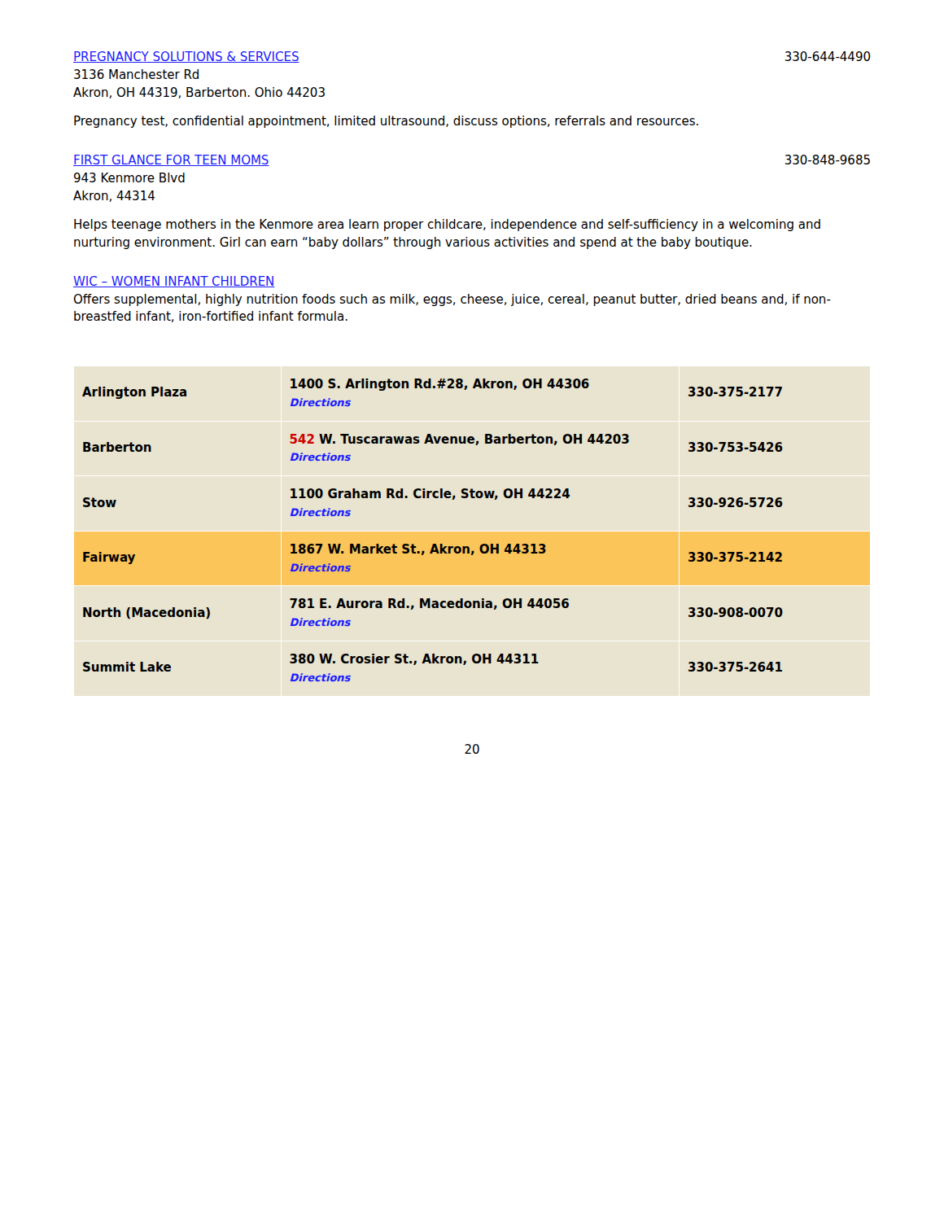PREGNANCY SOLUTIONS & SERVICES 330-644-4490
3136 Manchester Rd
Akron, OH 44319, Barberton. Ohio 44203
Pregnancy test, confidential appointment, limited ultrasound, discuss options, referrals and resources.
FIRST GLANCE FOR TEEN MOMS 330-848-9685
943 Kenmore Blvd
Akron, 44314
Helps teenage mothers in the Kenmore area learn proper childcare, independence and self-sufficiency in a welcoming and nurturing environment. Girl can earn “baby dollars” through various activities and spend at the baby boutique.
WIC – WOMEN INFANT CHILDREN
Offers supplemental, highly nutrition foods such as milk, eggs, cheese, juice, cereal, peanut butter, dried beans and, if non-breastfed infant, iron-fortified infant formula.
| Arlington Plaza | 1400 S. Arlington Rd.#28, Akron, OH 44306 Directions | 330-375-2177 |
| Barberton | 542 W. Tuscarawas Avenue, Barberton, OH 44203 Directions | 330-753-5426 |
| Stow | 1100 Graham Rd. Circle, Stow, OH 44224 Directions | 330-926-5726 |
| Fairway | 1867 W. Market St., Akron, OH 44313 Directions | 330-375-2142 |
| North (Macedonia) | 781 E. Aurora Rd., Macedonia, OH 44056 Directions | 330-908-0070 |
| Summit Lake | 380 W. Crosier St., Akron, OH 44311 Directions | 330-375-2641 |
20